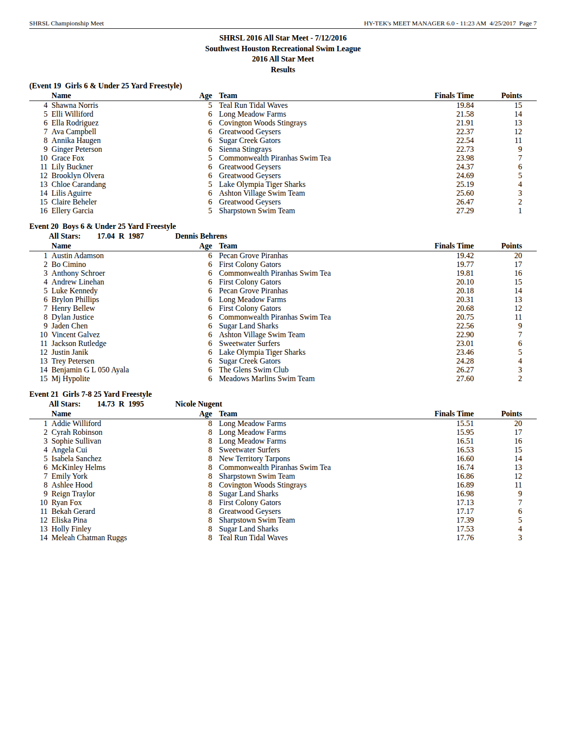SHRSL Championship Meet HY-TEK's MEET MANAGER 6.0 - 11:23 AM 4/25/2017 Page 7
SHRSL 2016 All Star Meet - 7/12/2016
Southwest Houston Recreational Swim League
2016 All Star Meet
Results
(Event 19 Girls 6 & Under 25 Yard Freestyle)
| | Name | Age | Team | Finals Time | Points |
| --- | --- | --- | --- | --- | --- |
| 4 | Shawna Norris | 5 | Teal Run Tidal Waves | 19.84 | 15 |
| 5 | Elli Williford | 6 | Long Meadow Farms | 21.58 | 14 |
| 6 | Ella Rodriguez | 6 | Covington Woods Stingrays | 21.91 | 13 |
| 7 | Ava Campbell | 6 | Greatwood Geysers | 22.37 | 12 |
| 8 | Annika Haugen | 6 | Sugar Creek Gators | 22.54 | 11 |
| 9 | Ginger Peterson | 6 | Sienna Stingrays | 22.73 | 9 |
| 10 | Grace Fox | 5 | Commonwealth Piranhas Swim Tea | 23.98 | 7 |
| 11 | Lily Buckner | 6 | Greatwood Geysers | 24.37 | 6 |
| 12 | Brooklyn Olvera | 6 | Greatwood Geysers | 24.69 | 5 |
| 13 | Chloe Carandang | 5 | Lake Olympia Tiger Sharks | 25.19 | 4 |
| 14 | Lilis Aguirre | 6 | Ashton Village Swim Team | 25.60 | 3 |
| 15 | Claire Beheler | 6 | Greatwood Geysers | 26.47 | 2 |
| 16 | Ellery Garcia | 5 | Sharpstown Swim Team | 27.29 | 1 |
Event 20 Boys 6 & Under 25 Yard Freestyle
All Stars: 17.04 R 1987 Dennis Behrens
| | Name | Age | Team | Finals Time | Points |
| --- | --- | --- | --- | --- | --- |
| 1 | Austin Adamson | 6 | Pecan Grove Piranhas | 19.42 | 20 |
| 2 | Bo Cimino | 6 | First Colony Gators | 19.77 | 17 |
| 3 | Anthony Schroer | 6 | Commonwealth Piranhas Swim Tea | 19.81 | 16 |
| 4 | Andrew Linehan | 6 | First Colony Gators | 20.10 | 15 |
| 5 | Luke Kennedy | 6 | Pecan Grove Piranhas | 20.18 | 14 |
| 6 | Brylon Phillips | 6 | Long Meadow Farms | 20.31 | 13 |
| 7 | Henry Bellew | 6 | First Colony Gators | 20.68 | 12 |
| 8 | Dylan Justice | 6 | Commonwealth Piranhas Swim Tea | 20.75 | 11 |
| 9 | Jaden Chen | 6 | Sugar Land Sharks | 22.56 | 9 |
| 10 | Vincent Galvez | 6 | Ashton Village Swim Team | 22.90 | 7 |
| 11 | Jackson Rutledge | 6 | Sweetwater Surfers | 23.01 | 6 |
| 12 | Justin Janik | 6 | Lake Olympia Tiger Sharks | 23.46 | 5 |
| 13 | Trey Petersen | 6 | Sugar Creek Gators | 24.28 | 4 |
| 14 | Benjamin G L 050 Ayala | 6 | The Glens Swim Club | 26.27 | 3 |
| 15 | Mj Hypolite | 6 | Meadows Marlins Swim Team | 27.60 | 2 |
Event 21 Girls 7-8 25 Yard Freestyle
All Stars: 14.73 R 1995 Nicole Nugent
| | Name | Age | Team | Finals Time | Points |
| --- | --- | --- | --- | --- | --- |
| 1 | Addie Williford | 8 | Long Meadow Farms | 15.51 | 20 |
| 2 | Cyrah Robinson | 8 | Long Meadow Farms | 15.95 | 17 |
| 3 | Sophie Sullivan | 8 | Long Meadow Farms | 16.51 | 16 |
| 4 | Angela Cui | 8 | Sweetwater Surfers | 16.53 | 15 |
| 5 | Isabela Sanchez | 8 | New Territory Tarpons | 16.60 | 14 |
| 6 | McKinley Helms | 8 | Commonwealth Piranhas Swim Tea | 16.74 | 13 |
| 7 | Emily York | 8 | Sharpstown Swim Team | 16.86 | 12 |
| 8 | Ashlee Hood | 8 | Covington Woods Stingrays | 16.89 | 11 |
| 9 | Reign Traylor | 8 | Sugar Land Sharks | 16.98 | 9 |
| 10 | Ryan Fox | 8 | First Colony Gators | 17.13 | 7 |
| 11 | Bekah Gerard | 8 | Greatwood Geysers | 17.17 | 6 |
| 12 | Eliska Pina | 8 | Sharpstown Swim Team | 17.39 | 5 |
| 13 | Holly Finley | 8 | Sugar Land Sharks | 17.53 | 4 |
| 14 | Meleah Chatman Ruggs | 8 | Teal Run Tidal Waves | 17.76 | 3 |